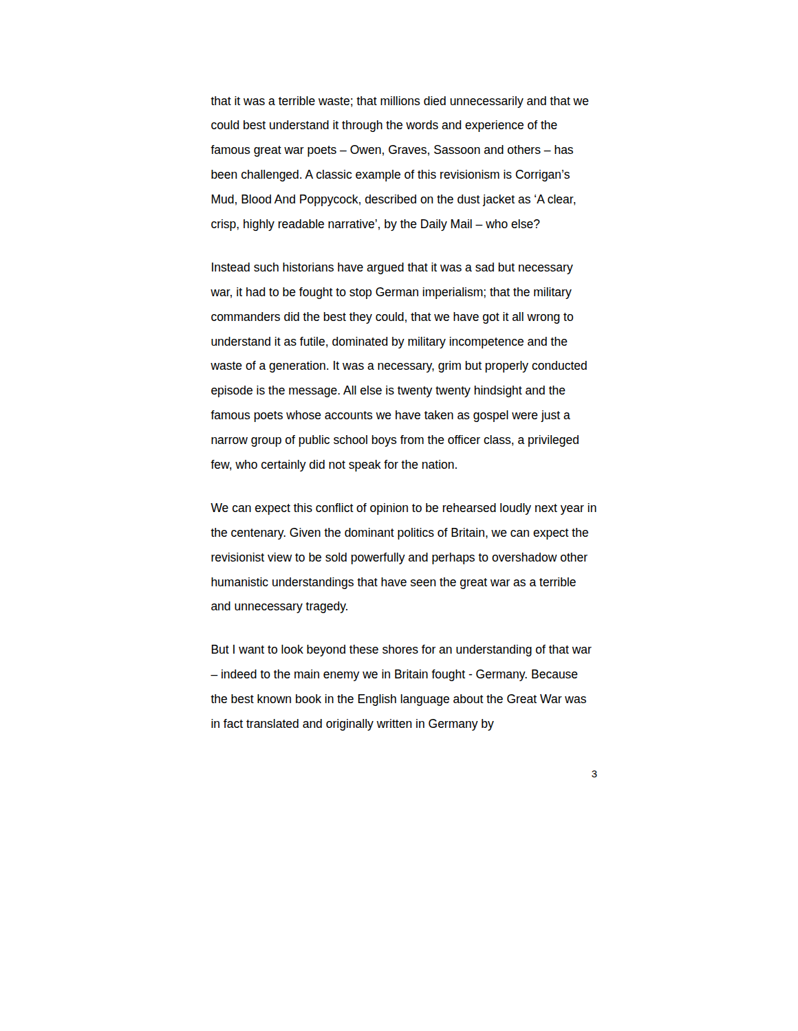that it was a terrible waste; that millions died unnecessarily and that we could best understand it through the words and experience of the famous great war poets – Owen, Graves, Sassoon and others – has been challenged. A classic example of this revisionism is Corrigan’s Mud, Blood And Poppycock, described on the dust jacket as ‘A clear, crisp, highly readable narrative’, by the Daily Mail – who else?
Instead such historians have argued that it was a sad but necessary war, it had to be fought to stop German imperialism; that the military commanders did the best they could, that we have got it all wrong to understand it as futile, dominated by military incompetence and the waste of a generation. It was a necessary, grim but properly conducted episode is the message. All else is twenty twenty hindsight and the famous poets whose accounts we have taken as gospel were just a narrow group of public school boys from the officer class, a privileged few, who certainly did not speak for the nation.
We can expect this conflict of opinion to be rehearsed loudly next year in the centenary. Given the dominant politics of Britain, we can expect the revisionist view to be sold powerfully and perhaps to overshadow other humanistic understandings that have seen the great war as a terrible and unnecessary tragedy.
But I want to look beyond these shores for an understanding of that war – indeed to the main enemy we in Britain fought - Germany. Because the best known book in the English language about the Great War was in fact translated and originally written in Germany by
3